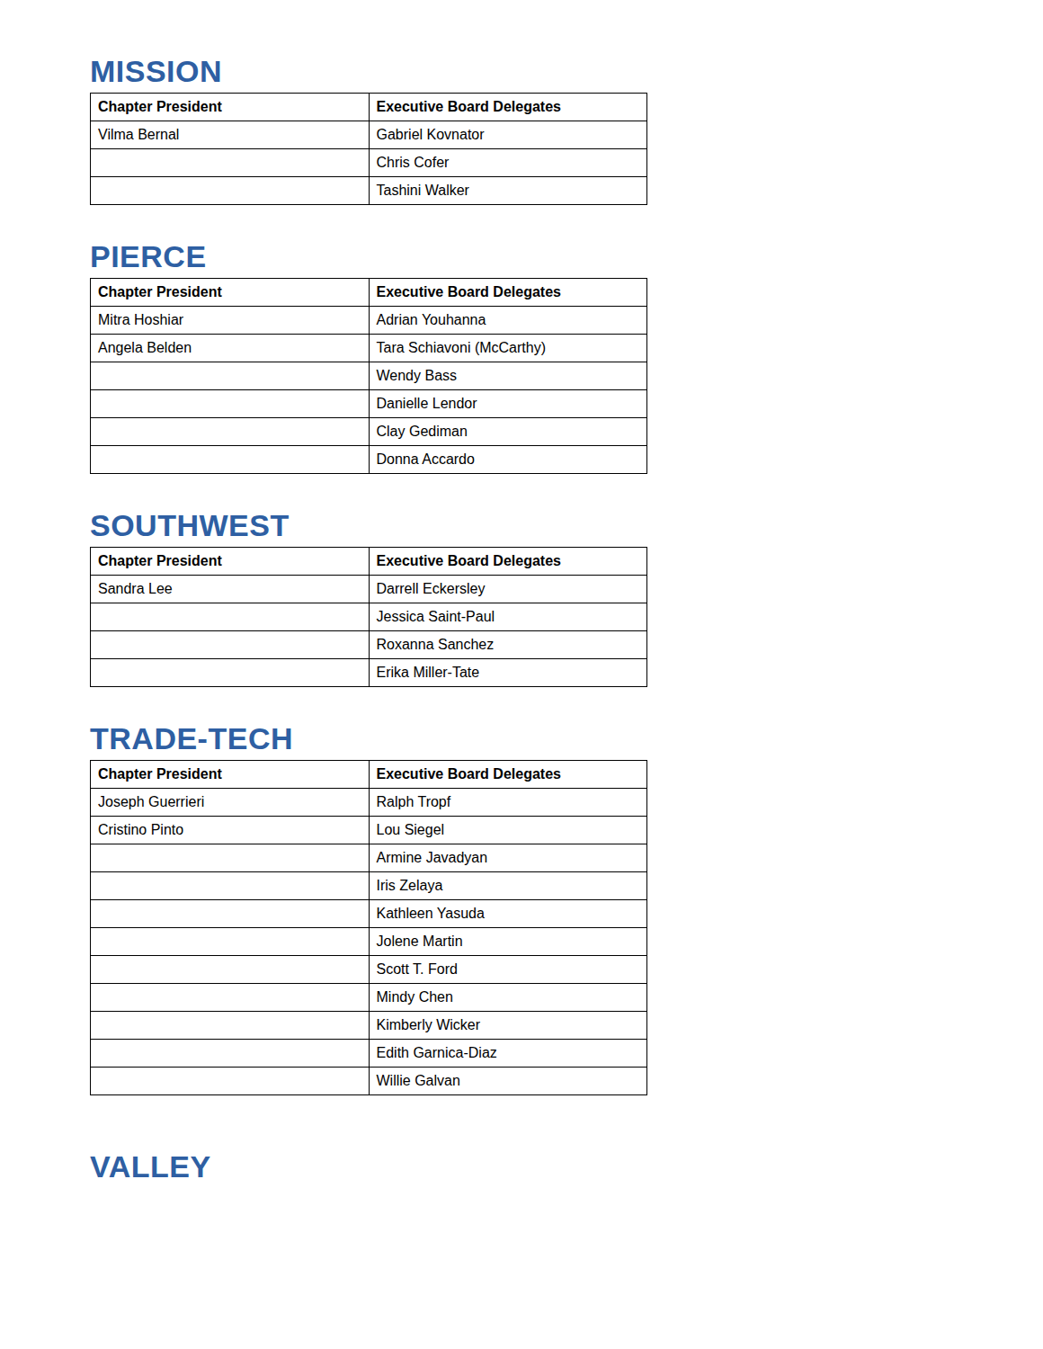MISSION
| Chapter President | Executive Board Delegates |
| --- | --- |
| Vilma Bernal | Gabriel Kovnator |
| | Chris Cofer |
| | Tashini Walker |
PIERCE
| Chapter President | Executive Board Delegates |
| --- | --- |
| Mitra Hoshiar | Adrian Youhanna |
| Angela Belden | Tara Schiavoni (McCarthy) |
| | Wendy Bass |
| | Danielle Lendor |
| | Clay Gediman |
| | Donna Accardo |
SOUTHWEST
| Chapter President | Executive Board Delegates |
| --- | --- |
| Sandra Lee | Darrell Eckersley |
| | Jessica Saint-Paul |
| | Roxanna Sanchez |
| | Erika Miller-Tate |
TRADE-TECH
| Chapter President | Executive Board Delegates |
| --- | --- |
| Joseph Guerrieri | Ralph Tropf |
| Cristino Pinto | Lou Siegel |
| | Armine Javadyan |
| | Iris Zelaya |
| | Kathleen Yasuda |
| | Jolene Martin |
| | Scott T. Ford |
| | Mindy Chen |
| | Kimberly Wicker |
| | Edith Garnica-Diaz |
| | Willie Galvan |
VALLEY